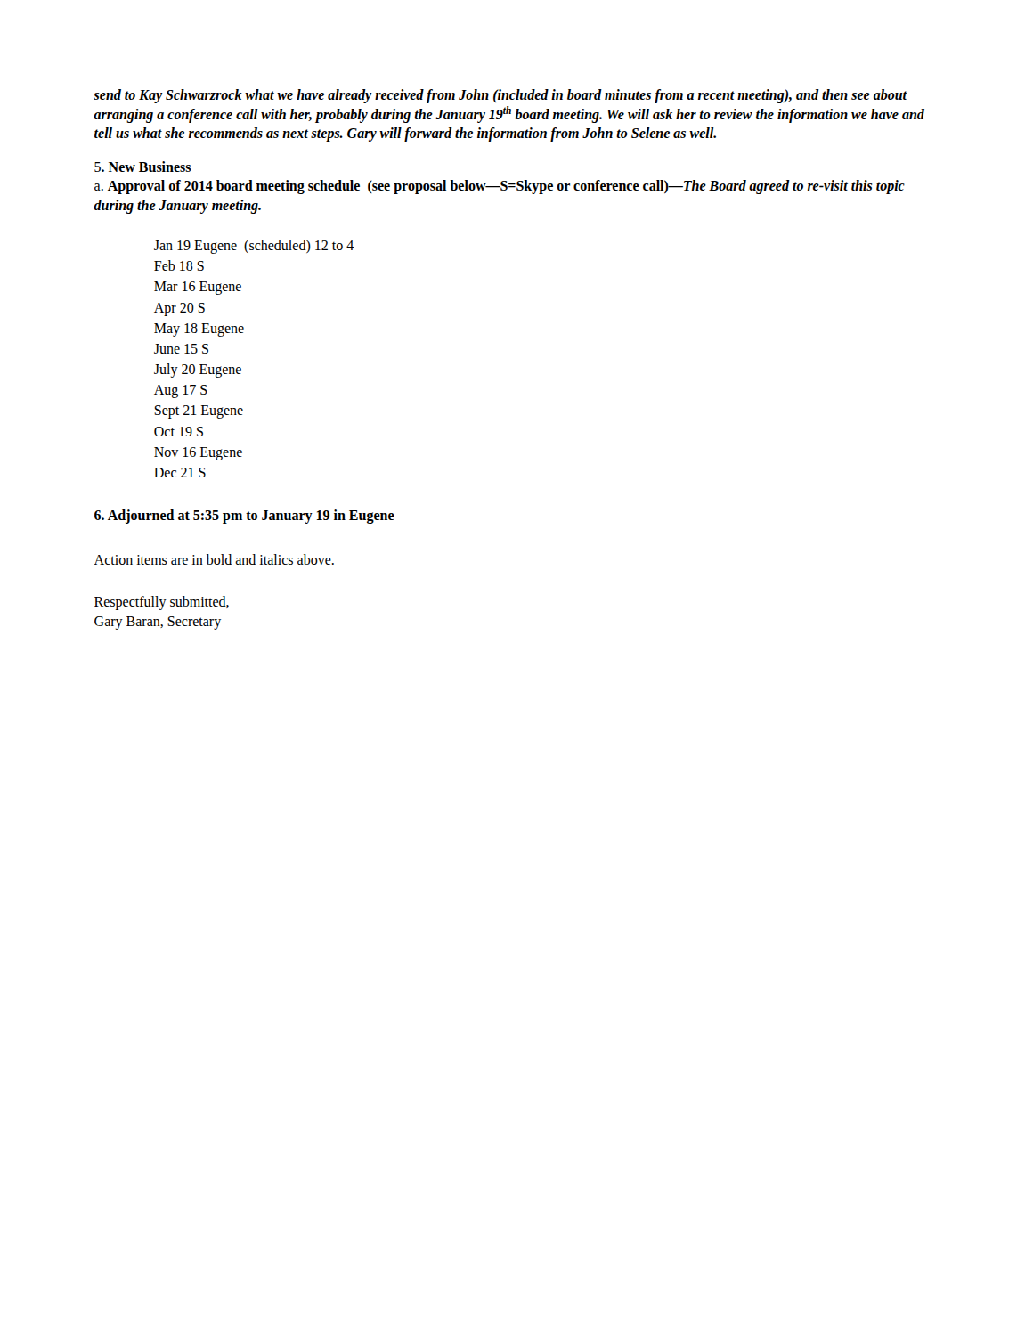send to Kay Schwarzrock what we have already received from John (included in board minutes from a recent meeting), and then see about arranging a conference call with her, probably during the January 19th board meeting. We will ask her to review the information we have and tell us what she recommends as next steps. Gary will forward the information from John to Selene as well.
5. New Business
a. Approval of 2014 board meeting schedule (see proposal below—S=Skype or conference call)—The Board agreed to re-visit this topic during the January meeting.
Jan 19 Eugene (scheduled) 12 to 4
Feb 18 S
Mar 16 Eugene
Apr 20 S
May 18 Eugene
June 15 S
July 20 Eugene
Aug 17 S
Sept 21 Eugene
Oct 19 S
Nov 16 Eugene
Dec 21 S
6. Adjourned at 5:35 pm to January 19 in Eugene
Action items are in bold and italics above.
Respectfully submitted,
Gary Baran, Secretary